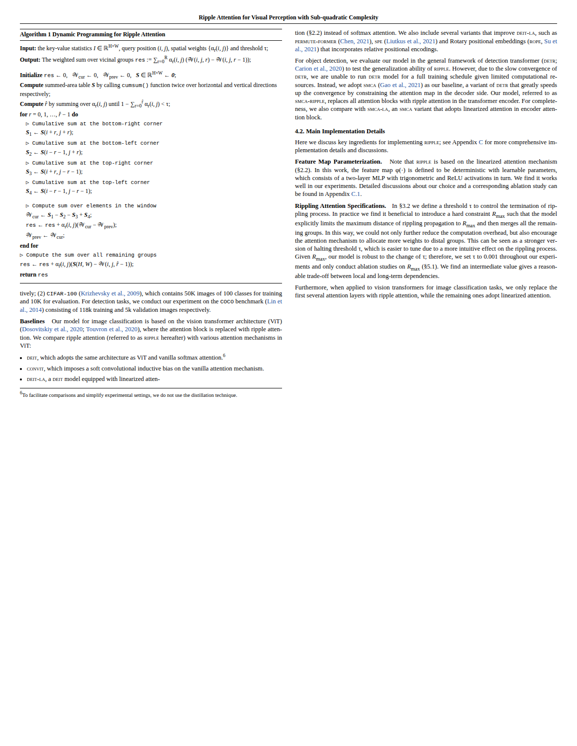Ripple Attention for Visual Perception with Sub-quadratic Complexity
Algorithm 1 Dynamic Programming for Ripple Attention
Input: the key-value statistics I ∈ ℝH×W, query position (i, j), spatial weights {αr(i, j)} and threshold τ;
Output: The weighted sum over vicinal groups res := ∑r=0R αr(i, j) (𝒲(i, j, r) − 𝒲(i, j, r − 1));
Initialize res ← 0, 𝒲cur ← 0, 𝒲prev ← 0, S ∈ ℝH×W ← 0;
Compute summed-area table S by calling cumsum() function twice over horizontal and vertical directions respectively;
Compute r̂ by summing over αr(i, j) until 1 − ∑r=0r̂ αr(i, j) < τ;
for r = 0, 1, …, r̂ − 1 do
▷ Cumulative sum at the bottom-right corner
S1 ← S(i + r, j + r);
▷ Cumulative sum at the bottom-left corner
S2 ← S(i − r − 1, j + r);
▷ Cumulative sum at the top-right corner
S3 ← S(i + r, j − r − 1);
▷ Cumulative sum at the top-left corner
S4 ← S(i − r − 1, j − r − 1);
▷ Compute sum over elements in the window
𝒲cur ← S1 − S2 − S3 + S4;
res ← res + αr(i, j)(𝒲cur − 𝒲prev);
𝒲prev ← 𝒲cur;
end for
▷ Compute the sum over all remaining groups
res ← res + αr̂(i, j)(S(H, W) − 𝒲(i, j, r̂ − 1));
return res
tively; (2) CIFAR-100 (Krizhevsky et al., 2009), which contains 50K images of 100 classes for training and 10K for evaluation. For detection tasks, we conduct our experiment on the COCO benchmark (Lin et al., 2014) consisting of 118k training and 5k validation images respectively.
Baselines Our model for image classification is based on the vision transformer architecture (ViT) (Dosovitskiy et al., 2020; Touvron et al., 2020), where the attention block is replaced with ripple attention. We compare ripple attention (referred to as ripple hereafter) with various attention mechanisms in ViT:
deit, which adopts the same architecture as ViT and vanilla softmax attention.6
convit, which imposes a soft convolutional inductive bias on the vanilla attention mechanism.
deit-la, a deit model equipped with linearized atten-
6To facilitate comparisons and simplify experimental settings, we do not use the distillation technique.
tion (§2.2) instead of softmax attention. We also include several variants that improve deit-la, such as permute-former (Chen, 2021), spe (Liutkus et al., 2021) and Rotary positional embeddings (rope, Su et al., 2021) that incorporates relative positional encodings.
For object detection, we evaluate our model in the general framework of detection transformer (detr; Carion et al., 2020) to test the generalization ability of ripple. However, due to the slow convergence of detr, we are unable to run detr model for a full training schedule given limited computational resources. Instead, we adopt smca (Gao et al., 2021) as our baseline, a variant of detr that greatly speeds up the convergence by constraining the attention map in the decoder side. Our model, referred to as smca-ripple, replaces all attention blocks with ripple attention in the transformer encoder. For completeness, we also compare with smca-la, an smca variant that adopts linearized attention in encoder attention block.
4.2. Main Implementation Details
Here we discuss key ingredients for implementing ripple; see Appendix C for more comprehensive implementation details and discussions.
Feature Map Parameterization. Note that ripple is based on the linearized attention mechanism (§2.2). In this work, the feature map φ(·) is defined to be deterministic with learnable parameters, which consists of a two-layer MLP with trigonometric and ReLU activations in turn. We find it works well in our experiments. Detailed discussions about our choice and a corresponding ablation study can be found in Appendix C.1.
Rippling Attention Specifications. In §3.2 we define a threshold τ to control the termination of rippling process. In practice we find it beneficial to introduce a hard constraint Rmax such that the model explicitly limits the maximum distance of rippling propagation to Rmax and then merges all the remaining groups. In this way, we could not only further reduce the computation overhead, but also encourage the attention mechanism to allocate more weights to distal groups. This can be seen as a stronger version of halting threshold τ, which is easier to tune due to a more intuitive effect on the rippling process. Given Rmax, our model is robust to the change of τ; therefore, we set τ to 0.001 throughout our experiments and only conduct ablation studies on Rmax (§5.1). We find an intermediate value gives a reasonable trade-off between local and long-term dependencies.
Furthermore, when applied to vision transformers for image classification tasks, we only replace the first several attention layers with ripple attention, while the remaining ones adopt linearized attention.